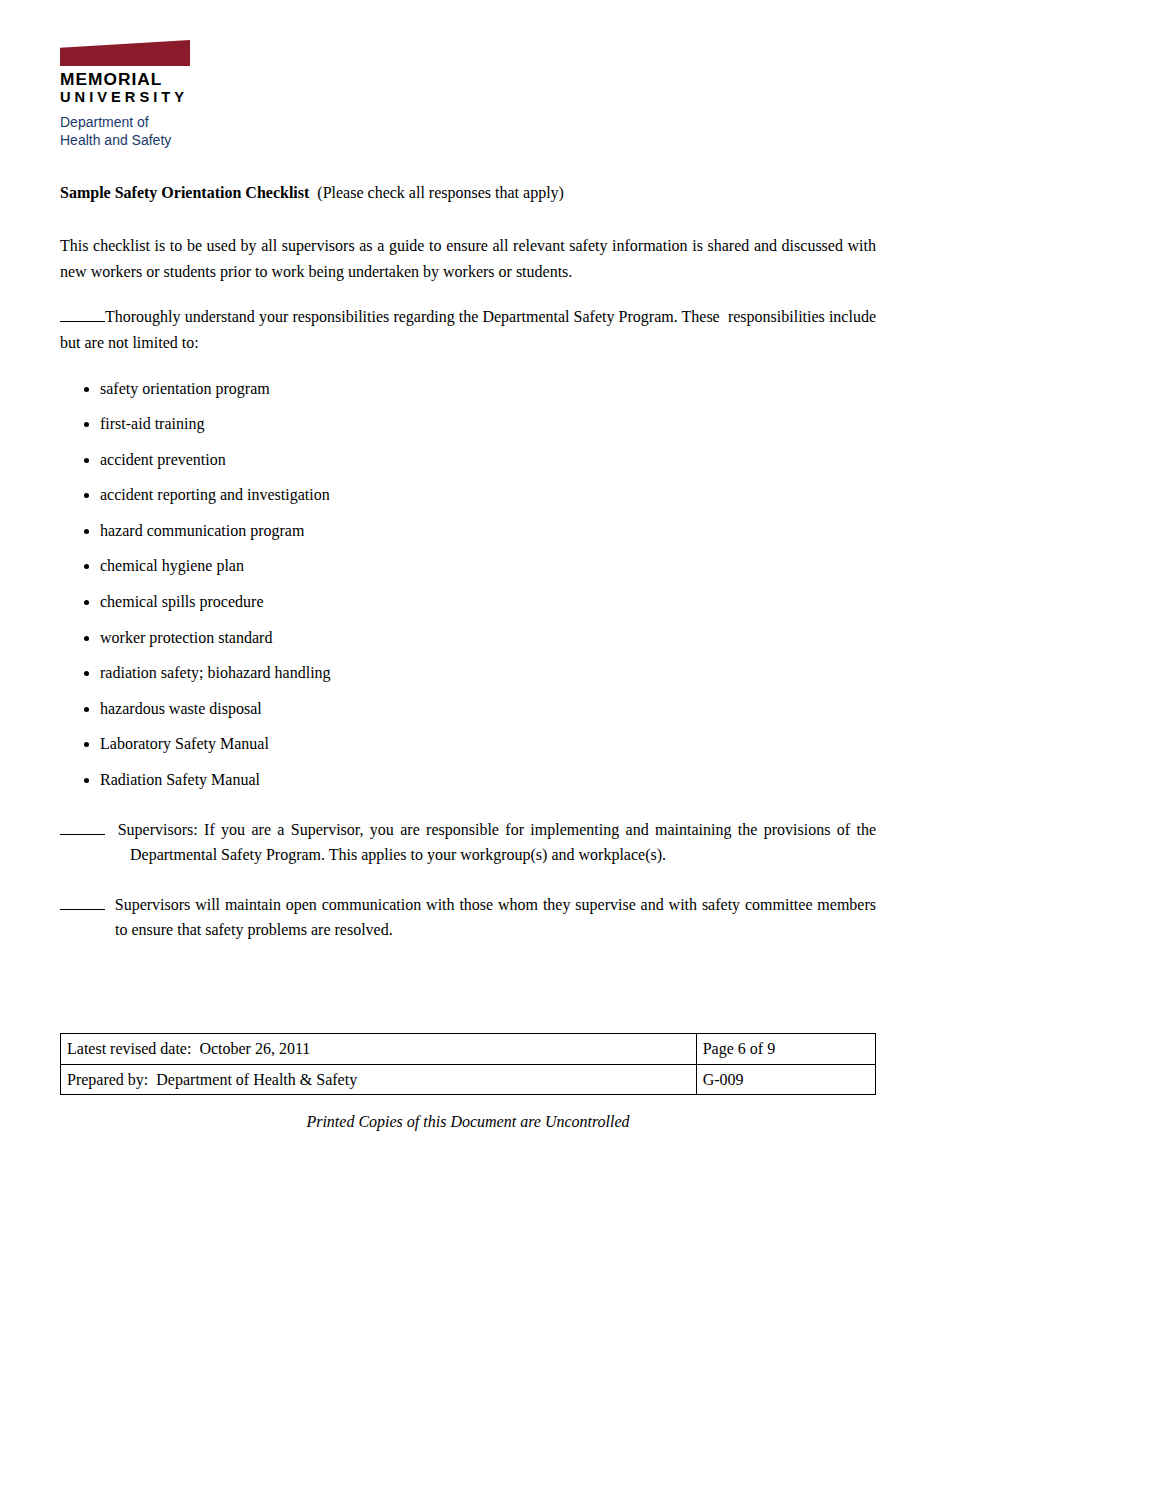MEMORIAL UNIVERSITY
Department of
Health and Safety
Sample Safety Orientation Checklist
(Please check all responses that apply)
This checklist is to be used by all supervisors as a guide to ensure all relevant safety information is shared and discussed with new workers or students prior to work being undertaken by workers or students.
Thoroughly understand your responsibilities regarding the Departmental Safety Program. These responsibilities include but are not limited to:
safety orientation program
first-aid training
accident prevention
accident reporting and investigation
hazard communication program
chemical hygiene plan
chemical spills procedure
worker protection standard
radiation safety; biohazard handling
hazardous waste disposal
Laboratory Safety Manual
Radiation Safety Manual
Supervisors: If you are a Supervisor, you are responsible for implementing and maintaining the provisions of the Departmental Safety Program. This applies to your workgroup(s) and workplace(s).
Supervisors will maintain open communication with those whom they supervise and with safety committee members to ensure that safety problems are resolved.
| Latest revised date: October 26, 2011 | Page 6 of 9 |
| Prepared by: Department of Health & Safety | G-009 |
Printed Copies of this Document are Uncontrolled